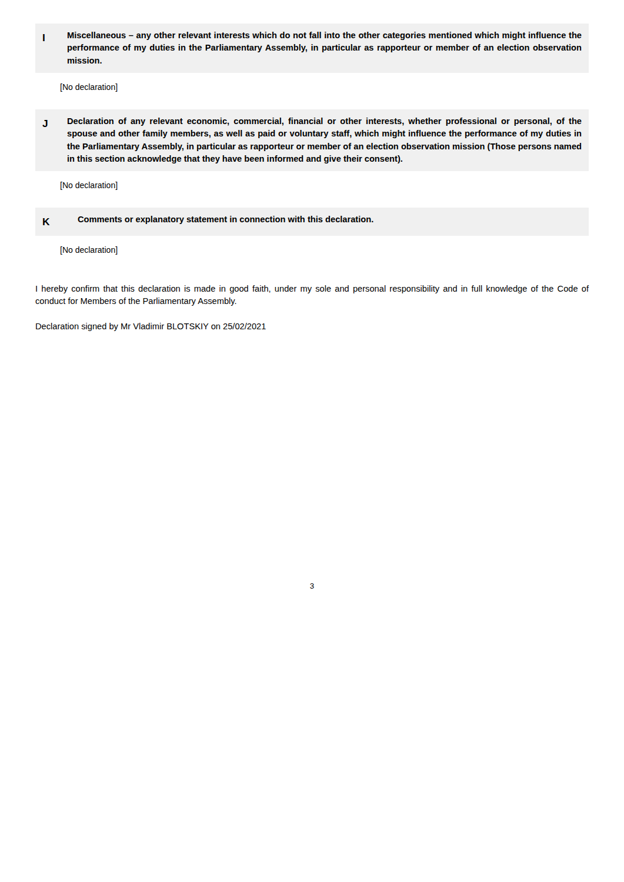I
Miscellaneous – any other relevant interests which do not fall into the other categories mentioned which might influence the performance of my duties in the Parliamentary Assembly, in particular as rapporteur or member of an election observation mission.
[No declaration]
J
Declaration of any relevant economic, commercial, financial or other interests, whether professional or personal, of the spouse and other family members, as well as paid or voluntary staff, which might influence the performance of my duties in the Parliamentary Assembly, in particular as rapporteur or member of an election observation mission (Those persons named in this section acknowledge that they have been informed and give their consent).
[No declaration]
K
Comments or explanatory statement in connection with this declaration.
[No declaration]
I hereby confirm that this declaration is made in good faith, under my sole and personal responsibility and in full knowledge of the Code of conduct for Members of the Parliamentary Assembly.
Declaration signed by Mr Vladimir BLOTSKIY on 25/02/2021
3